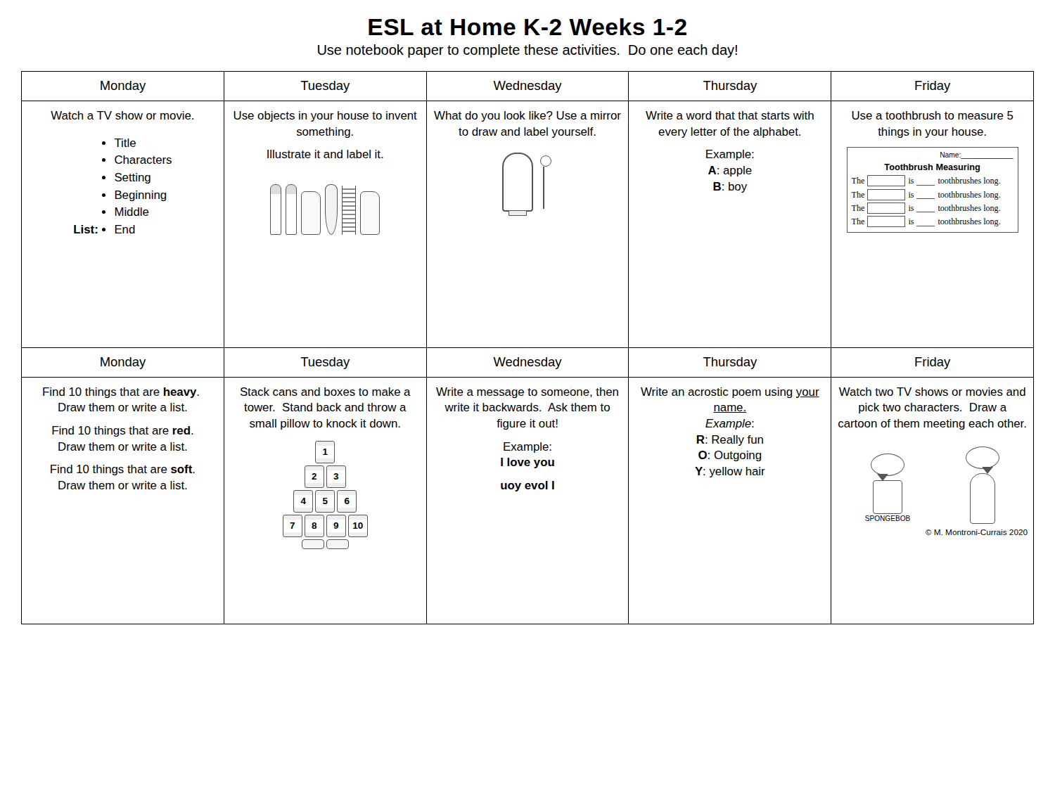ESL at Home K-2 Weeks 1-2
Use notebook paper to complete these activities. Do one each day!
| Monday | Tuesday | Wednesday | Thursday | Friday |
| --- | --- | --- | --- | --- |
| Watch a TV show or movie. List: Title Characters Setting Beginning Middle End | Use objects in your house to invent something. Illustrate it and label it. | What do you look like? Use a mirror to draw and label yourself. | Write a word that that starts with every letter of the alphabet. Example: A : apple B : boy | Use a toothbrush to measure 5 things in your house. Name:_____________ Toothbrush Measuring The is toothbrushes long. The is toothbrushes long. The is toothbrushes long. The is toothbrushes long. |
| Monday | Tuesday | Wednesday | Thursday | Friday |
| Find 10 things that are heavy . Draw them or write a list. Find 10 things that are red . Draw them or write a list. Find 10 things that are soft . Draw them or write a list. | Stack cans and boxes to make a tower. Stand back and throw a small pillow to knock it down. 1 2 3 4 5 6 7 8 9 10 | Write a message to someone, then write it backwards. Ask them to figure it out! Example: I love you uoy evol I | Write an acrostic poem using your name. Example : R : Really fun O : Outgoing Y : yellow hair | Watch two TV shows or movies and pick two characters. Draw a cartoon of them meeting each other. SPONGEBOB © M. Montroni-Currais 2020 |